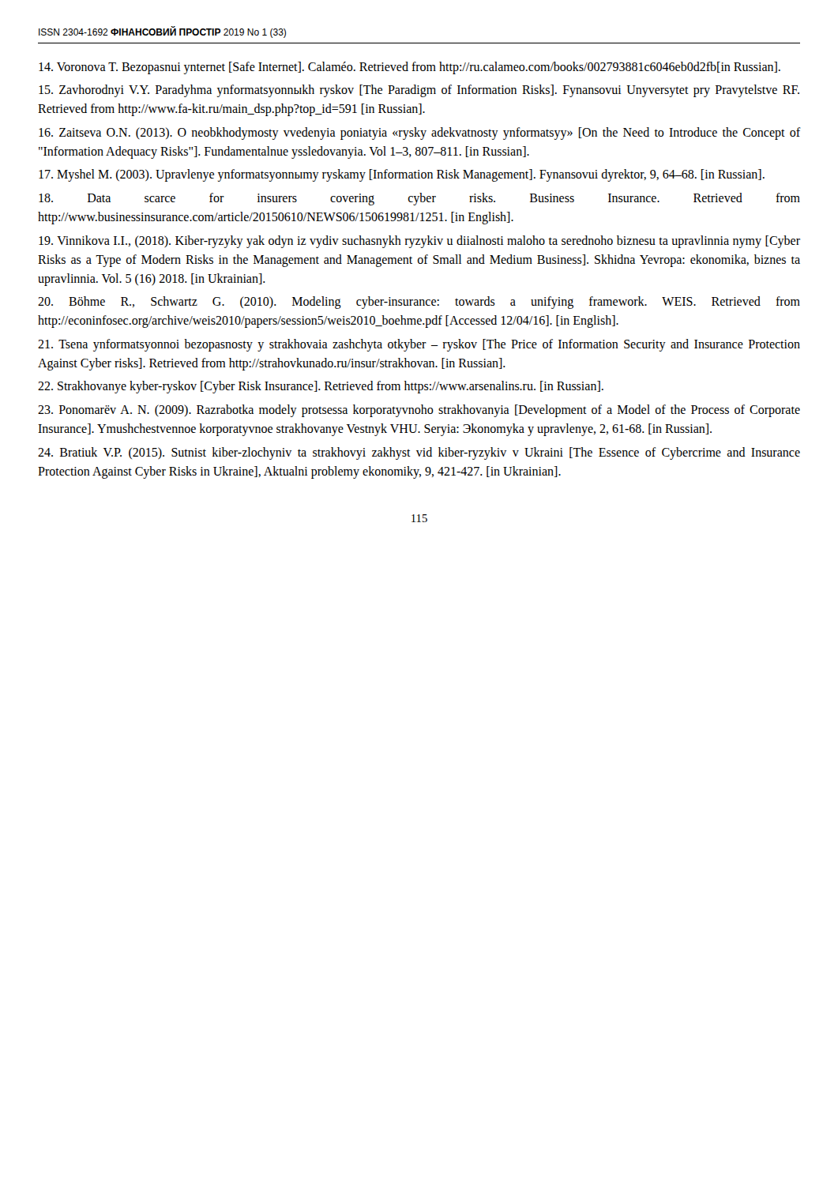ISSN 2304-1692 ФІНАНСОВИЙ ПРОСТІР 2019 No 1 (33)
14. Voronova T. Bezopasnui ynternet [Safe Internet]. Calaméo. Retrieved from http://ru.calameo.com/books/002793881c6046eb0d2fb[in Russian].
15. Zavhorodnyi V.Y. Paradyhma ynformatsyonnыkh ryskov [The Paradigm of Information Risks]. Fynansovui Unyversytet pry Pravytelstve RF. Retrieved from http://www.fa-kit.ru/main_dsp.php?top_id=591 [in Russian].
16. Zaitseva O.N. (2013). O neobkhodymosty vvedenyia poniatyia «rysky adekvatnosty ynformatsyy» [On the Need to Introduce the Concept of "Information Adequacy Risks"]. Fundamentalnue yssledovanyia. Vol 1–3, 807–811. [in Russian].
17. Myshel M. (2003). Upravlenye ynformatsyonnыmy ryskamy [Information Risk Management]. Fynansovui dyrektor, 9, 64–68. [in Russian].
18. Data scarce for insurers covering cyber risks. Business Insurance. Retrieved from http://www.businessinsurance.com/article/20150610/NEWS06/150619981/1251. [in English].
19. Vinnikova I.I., (2018). Kiber-ryzyky yak odyn iz vydiv suchasnykh ryzykiv u diialnosti maloho ta serednoho biznesu ta upravlinnia nymy [Cyber Risks as a Type of Modern Risks in the Management and Management of Small and Medium Business]. Skhidna Yevropa: ekonomika, biznes ta upravlinnia. Vol. 5 (16) 2018. [in Ukrainian].
20. Böhme R., Schwartz G. (2010). Modeling cyber-insurance: towards a unifying framework. WEIS. Retrieved from http://econinfosec.org/archive/weis2010/papers/session5/weis2010_boehme.pdf [Accessed 12/04/16]. [in English].
21. Tsena ynformatsyonnoi bezopasnosty y strakhovaia zashchyta otkyber – ryskov [The Price of Information Security and Insurance Protection Against Cyber risks]. Retrieved from http://strahovkunado.ru/insur/strakhovan. [in Russian].
22. Strakhovanye kyber-ryskov [Cyber Risk Insurance]. Retrieved from https://www.arsenalins.ru. [in Russian].
23. Ponomarёv A. N. (2009). Razrabotka modely protsessa korporatyvnoho strakhovanyia [Development of a Model of the Process of Corporate Insurance]. Ymushchestvennoe korporatyvnoe strakhovanye Vestnyk VHU. Seryia: Эkonomyka y upravlenye, 2, 61-68. [in Russian].
24. Bratiuk V.P. (2015). Sutnist kiber-zlochyniv ta strakhovyi zakhyst vid kiber-ryzykiv v Ukraini [The Essence of Cybercrime and Insurance Protection Against Cyber Risks in Ukraine], Aktualni problemy ekonomiky, 9, 421-427. [in Ukrainian].
115